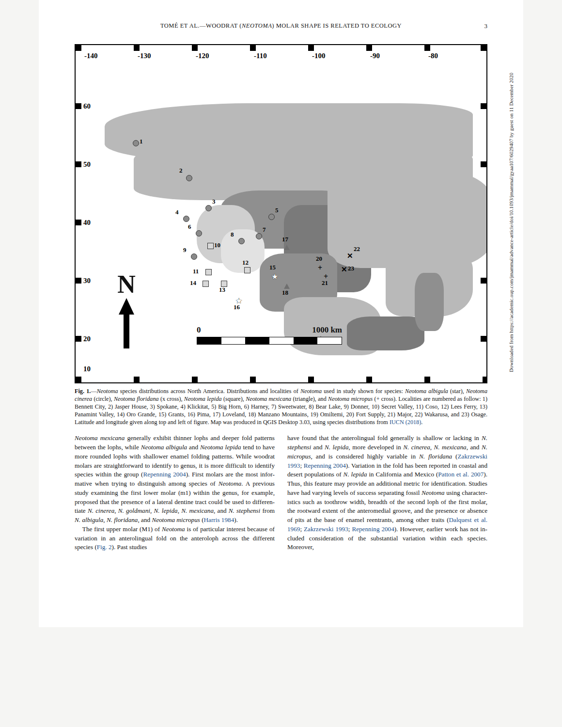TOMÉ ET AL.—WOODRAT (NEOTOMA) MOLAR SHAPE IS RELATED TO ECOLOGY 3
Downloaded from https://academic.oup.com/jmammal/advance-article/doi/10.1093/jmammal/gyaa107/6029407 by guest on 11 December 2020
-140
-130
-120
-110
-100
-90
-80
-70
60
50
40
30
20
10
1
2
3
4
5
6
7
8
9
10
11
12
13
14
★ 15
★ 16
17
18
19
+ 20
+ 21
✕ 22
✕ 23
N
01000 km
Fig. 1.—Neotoma species distributions across North America. Distributions and localities of Neotoma used in study shown for species: Neotoma albigula (star), Neotoma cinerea (circle), Neotoma floridana (x cross), Neotoma lepida (square), Neotoma mexicana (triangle), and Neotoma micropus (+ cross). Localities are numbered as follow: 1) Bennett City, 2) Jasper House, 3) Spokane, 4) Klickitat, 5) Big Horn, 6) Harney, 7) Sweetwater, 8) Bear Lake, 9) Donner, 10) Secret Valley, 11) Coso, 12) Lees Ferry, 13) Panamint Valley, 14) Oro Grande, 15) Grants, 16) Pima, 17) Loveland, 18) Manzano Mountains, 19) Omiltemi, 20) Fort Supply, 21) Major, 22) Wakarusa, and 23) Osage. Latitude and longitude given along top and left of figure. Map was produced in QGIS Desktop 3.03, using species distributions from IUCN (2018).
Neotoma mexicana generally exhibit thinner lophs and deeper fold patterns between the lophs, while Neotoma albigula and Neotoma lepida tend to have more rounded lophs with shallower enamel folding patterns. While woodrat molars are straightforward to identify to genus, it is more difficult to identify species within the group (Repenning 2004). First molars are the most informative when trying to distinguish among species of Neotoma. A previous study examining the first lower molar (m1) within the genus, for example, proposed that the presence of a lateral dentine tract could be used to differentiate N. cinerea, N. goldmani, N. lepida, N. mexicana, and N. stephensi from N. albigula, N. floridana, and Neotoma micropus (Harris 1984).
The first upper molar (M1) of Neotoma is of particular interest because of variation in an anterolingual fold on the anteroloph across the different species (Fig. 2). Past studies
have found that the anterolingual fold generally is shallow or lacking in N. stephensi and N. lepida, more developed in N. cinerea, N. mexicana, and N. micropus, and is considered highly variable in N. floridana (Zakrzewski 1993; Repenning 2004). Variation in the fold has been reported in coastal and desert populations of N. lepida in California and Mexico (Patton et al. 2007). Thus, this feature may provide an additional metric for identification. Studies have had varying levels of success separating fossil Neotoma using characteristics such as toothrow width, breadth of the second loph of the first molar, the rootward extent of the anteromedial groove, and the presence or absence of pits at the base of enamel reentrants, among other traits (Dalquest et al. 1969; Zakrzewski 1993; Repenning 2004). However, earlier work has not included consideration of the substantial variation within each species. Moreover,